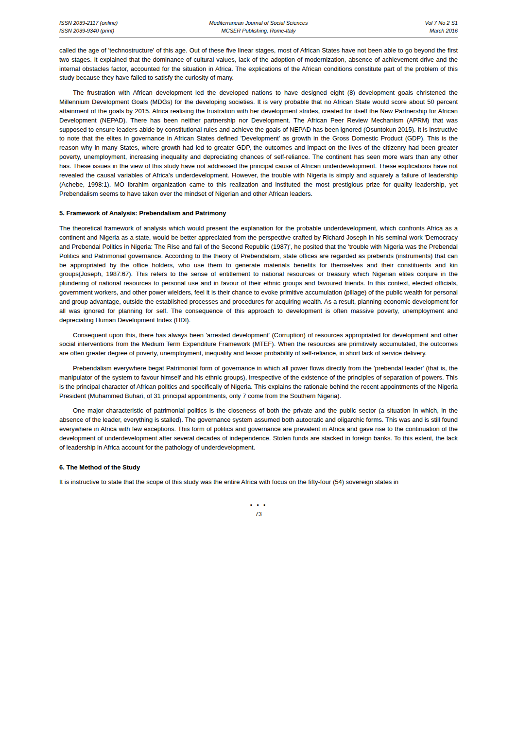| ISSN 2039-2117 (online) | Mediterranean Journal of Social Sciences | Vol 7 No 2 S1 |
| ISSN 2039-9340 (print) | MCSER Publishing, Rome-Italy | March 2016 |
called the age of 'technostructure' of this age. Out of these five linear stages, most of African States have not been able to go beyond the first two stages. It explained that the dominance of cultural values, lack of the adoption of modernization, absence of achievement drive and the internal obstacles factor, accounted for the situation in Africa. The explications of the African conditions constitute part of the problem of this study because they have failed to satisfy the curiosity of many.
The frustration with African development led the developed nations to have designed eight (8) development goals christened the Millennium Development Goals (MDGs) for the developing societies. It is very probable that no African State would score about 50 percent attainment of the goals by 2015. Africa realising the frustration with her development strides, created for itself the New Partnership for African Development (NEPAD). There has been neither partnership nor Development. The African Peer Review Mechanism (APRM) that was supposed to ensure leaders abide by constitutional rules and achieve the goals of NEPAD has been ignored (Osuntokun 2015). It is instructive to note that the elites in governance in African States defined 'Development' as growth in the Gross Domestic Product (GDP). This is the reason why in many States, where growth had led to greater GDP, the outcomes and impact on the lives of the citizenry had been greater poverty, unemployment, increasing inequality and depreciating chances of self-reliance. The continent has seen more wars than any other has. These issues in the view of this study have not addressed the principal cause of African underdevelopment. These explications have not revealed the causal variables of Africa's underdevelopment. However, the trouble with Nigeria is simply and squarely a failure of leadership (Achebe, 1998:1). MO Ibrahim organization came to this realization and instituted the most prestigious prize for quality leadership, yet Prebendalism seems to have taken over the mindset of Nigerian and other African leaders.
5. Framework of Analysis: Prebendalism and Patrimony
The theoretical framework of analysis which would present the explanation for the probable underdevelopment, which confronts Africa as a continent and Nigeria as a state, would be better appreciated from the perspective crafted by Richard Joseph in his seminal work 'Democracy and Prebendal Politics in Nigeria: The Rise and fall of the Second Republic (1987)', he posited that the 'trouble with Nigeria was the Prebendal Politics and Patrimonial governance. According to the theory of Prebendalism, state offices are regarded as prebends (instruments) that can be appropriated by the office holders, who use them to generate materials benefits for themselves and their constituents and kin groups(Joseph, 1987:67). This refers to the sense of entitlement to national resources or treasury which Nigerian elites conjure in the plundering of national resources to personal use and in favour of their ethnic groups and favoured friends. In this context, elected officials, government workers, and other power wielders, feel it is their chance to evoke primitive accumulation (pillage) of the public wealth for personal and group advantage, outside the established processes and procedures for acquiring wealth. As a result, planning economic development for all was ignored for planning for self. The consequence of this approach to development is often massive poverty, unemployment and depreciating Human Development Index (HDI).
Consequent upon this, there has always been 'arrested development' (Corruption) of resources appropriated for development and other social interventions from the Medium Term Expenditure Framework (MTEF). When the resources are primitively accumulated, the outcomes are often greater degree of poverty, unemployment, inequality and lesser probability of self-reliance, in short lack of service delivery.
Prebendalism everywhere begat Patrimonial form of governance in which all power flows directly from the 'prebendal leader' (that is, the manipulator of the system to favour himself and his ethnic groups), irrespective of the existence of the principles of separation of powers. This is the principal character of African politics and specifically of Nigeria. This explains the rationale behind the recent appointments of the Nigeria President (Muhammed Buhari, of 31 principal appointments, only 7 come from the Southern Nigeria).
One major characteristic of patrimonial politics is the closeness of both the private and the public sector (a situation in which, in the absence of the leader, everything is stalled). The governance system assumed both autocratic and oligarchic forms. This was and is still found everywhere in Africa with few exceptions. This form of politics and governance are prevalent in Africa and gave rise to the continuation of the development of underdevelopment after several decades of independence. Stolen funds are stacked in foreign banks. To this extent, the lack of leadership in Africa account for the pathology of underdevelopment.
6. The Method of the Study
It is instructive to state that the scope of this study was the entire Africa with focus on the fifty-four (54) sovereign states in
• • •
73